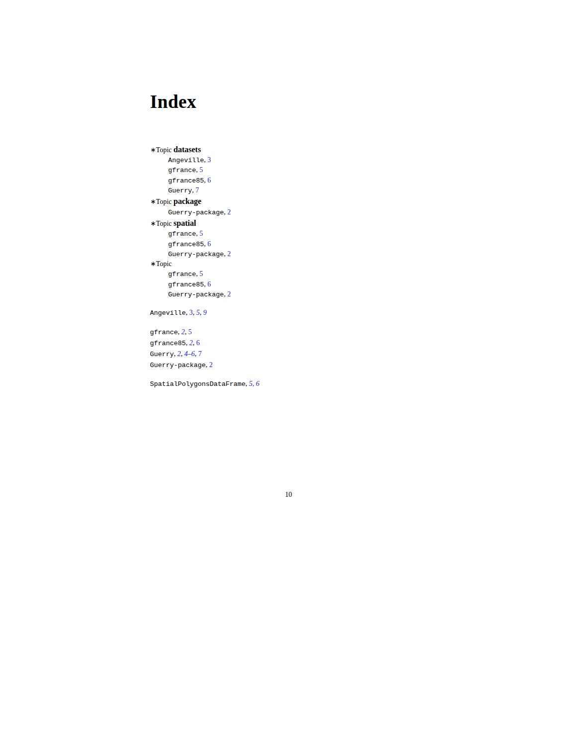Index
∗Topic datasets
Angeville, 3
gfrance, 5
gfrance85, 6
Guerry, 7
∗Topic package
Guerry-package, 2
∗Topic spatial
gfrance, 5
gfrance85, 6
Guerry-package, 2
∗Topic
gfrance, 5
gfrance85, 6
Guerry-package, 2
Angeville, 3, 5, 9
gfrance, 2, 5
gfrance85, 2, 6
Guerry, 2, 4–6, 7
Guerry-package, 2
SpatialPolygonsDataFrame, 5, 6
10